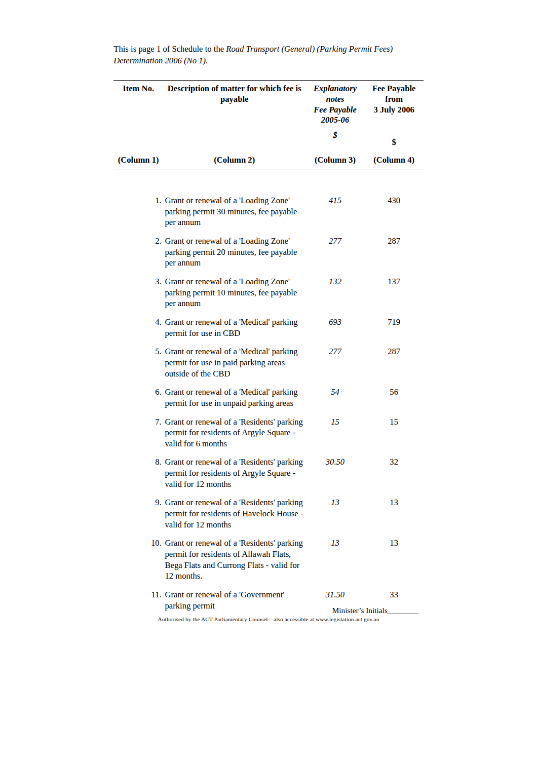This is page 1 of Schedule to the Road Transport (General) (Parking Permit Fees) Determination 2006 (No 1).
| Item No. | Description of matter for which fee is payable | Explanatory notes Fee Payable 2005-06 $ | Fee Payable from 3 July 2006 $ |
| --- | --- | --- | --- |
| (Column 1) | (Column 2) | (Column 3) | (Column 4) |
| 1. | Grant or renewal of a 'Loading Zone' parking permit 30 minutes, fee payable per annum | 415 | 430 |
| 2. | Grant or renewal of a 'Loading Zone' parking permit 20 minutes, fee payable per annum | 277 | 287 |
| 3. | Grant or renewal of a 'Loading Zone' parking permit 10 minutes, fee payable per annum | 132 | 137 |
| 4. | Grant or renewal of a 'Medical' parking permit for use in CBD | 693 | 719 |
| 5. | Grant or renewal of a 'Medical' parking permit for use in paid parking areas outside of the CBD | 277 | 287 |
| 6. | Grant or renewal of a 'Medical' parking permit for use in unpaid parking areas | 54 | 56 |
| 7. | Grant or renewal of a 'Residents' parking permit for residents of Argyle Square - valid for 6 months | 15 | 15 |
| 8. | Grant or renewal of a 'Residents' parking permit for residents of Argyle Square - valid for 12 months | 30.50 | 32 |
| 9. | Grant or renewal of a 'Residents' parking permit for residents of Havelock House - valid for 12 months | 13 | 13 |
| 10. | Grant or renewal of a 'Residents' parking permit for residents of Allawah Flats, Bega Flats and Currong Flats - valid for 12 months. | 13 | 13 |
| 11. | Grant or renewal of a 'Government' parking permit | 31.50 | 33 |
Minister’s Initials________
Authorised by the ACT Parliamentary Counsel—also accessible at www.legislation.act.gov.au